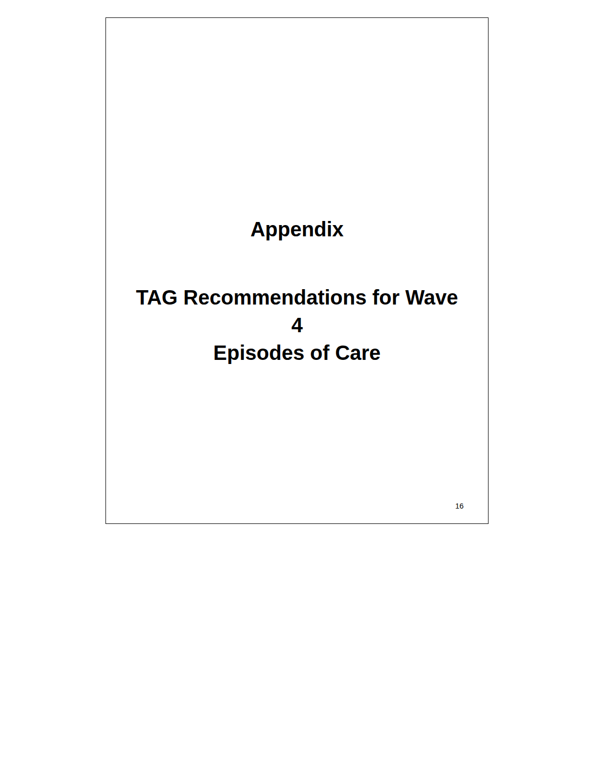Appendix
TAG Recommendations for Wave 4
Episodes of Care
16